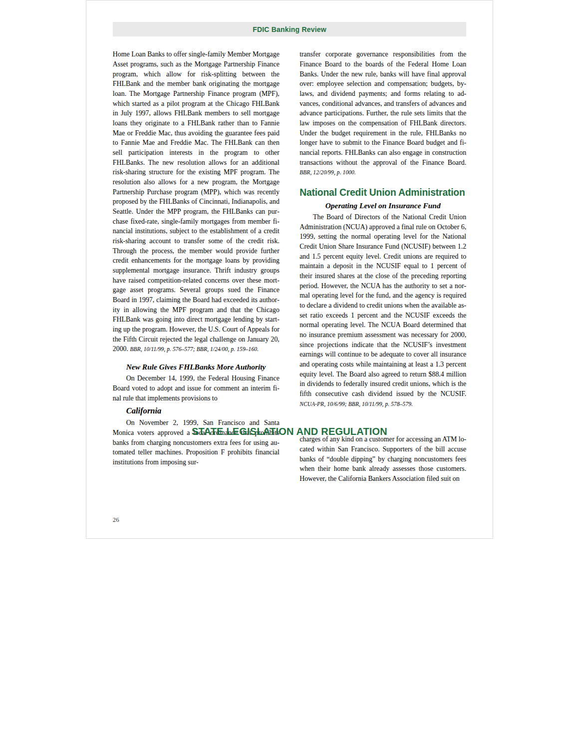FDIC Banking Review
Home Loan Banks to offer single-family Member Mortgage Asset programs, such as the Mortgage Partnership Finance program, which allow for risk-splitting between the FHLBank and the member bank originating the mortgage loan. The Mortgage Partnership Finance program (MPF), which started as a pilot program at the Chicago FHLBank in July 1997, allows FHLBank members to sell mortgage loans they originate to a FHLBank rather than to Fannie Mae or Freddie Mac, thus avoiding the guarantee fees paid to Fannie Mae and Freddie Mac. The FHLBank can then sell participation interests in the program to other FHLBanks. The new resolution allows for an additional risk-sharing structure for the existing MPF program. The resolution also allows for a new program, the Mortgage Partnership Purchase program (MPP), which was recently proposed by the FHLBanks of Cincinnati, Indianapolis, and Seattle. Under the MPP program, the FHLBanks can purchase fixed-rate, single-family mortgages from member financial institutions, subject to the establishment of a credit risk-sharing account to transfer some of the credit risk. Through the process, the member would provide further credit enhancements for the mortgage loans by providing supplemental mortgage insurance. Thrift industry groups have raised competition-related concerns over these mortgage asset programs. Several groups sued the Finance Board in 1997, claiming the Board had exceeded its authority in allowing the MPF program and that the Chicago FHLBank was going into direct mortgage lending by starting up the program. However, the U.S. Court of Appeals for the Fifth Circuit rejected the legal challenge on January 20, 2000. BBR, 10/11/99, p. 576–577; BBR, 1/24/00, p. 159–160.
New Rule Gives FHLBanks More Authority
On December 14, 1999, the Federal Housing Finance Board voted to adopt and issue for comment an interim final rule that implements provisions to
California
On November 2, 1999, San Francisco and Santa Monica voters approved a local ordinance that prohibits banks from charging noncustomers extra fees for using automated teller machines. Proposition F prohibits financial institutions from imposing sur-
transfer corporate governance responsibilities from the Finance Board to the boards of the Federal Home Loan Banks. Under the new rule, banks will have final approval over: employee selection and compensation; budgets, bylaws, and dividend payments; and forms relating to advances, conditional advances, and transfers of advances and advance participations. Further, the rule sets limits that the law imposes on the compensation of FHLBank directors. Under the budget requirement in the rule, FHLBanks no longer have to submit to the Finance Board budget and financial reports. FHLBanks can also engage in construction transactions without the approval of the Finance Board. BBR, 12/20/99, p. 1000.
National Credit Union Administration
Operating Level on Insurance Fund
The Board of Directors of the National Credit Union Administration (NCUA) approved a final rule on October 6, 1999, setting the normal operating level for the National Credit Union Share Insurance Fund (NCUSIF) between 1.2 and 1.5 percent equity level. Credit unions are required to maintain a deposit in the NCUSIF equal to 1 percent of their insured shares at the close of the preceding reporting period. However, the NCUA has the authority to set a normal operating level for the fund, and the agency is required to declare a dividend to credit unions when the available asset ratio exceeds 1 percent and the NCUSIF exceeds the normal operating level. The NCUA Board determined that no insurance premium assessment was necessary for 2000, since projections indicate that the NCUSIF’s investment earnings will continue to be adequate to cover all insurance and operating costs while maintaining at least a 1.3 percent equity level. The Board also agreed to return $88.4 million in dividends to federally insured credit unions, which is the fifth consecutive cash dividend issued by the NCUSIF. NCUA-PR, 10/6/99; BBR, 10/11/99, p. 578–579.
charges of any kind on a customer for accessing an ATM located within San Francisco. Supporters of the bill accuse banks of “double dipping” by charging noncustomers fees when their home bank already assesses those customers. However, the California Bankers Association filed suit on
STATE LEGISLATION AND REGULATION
26